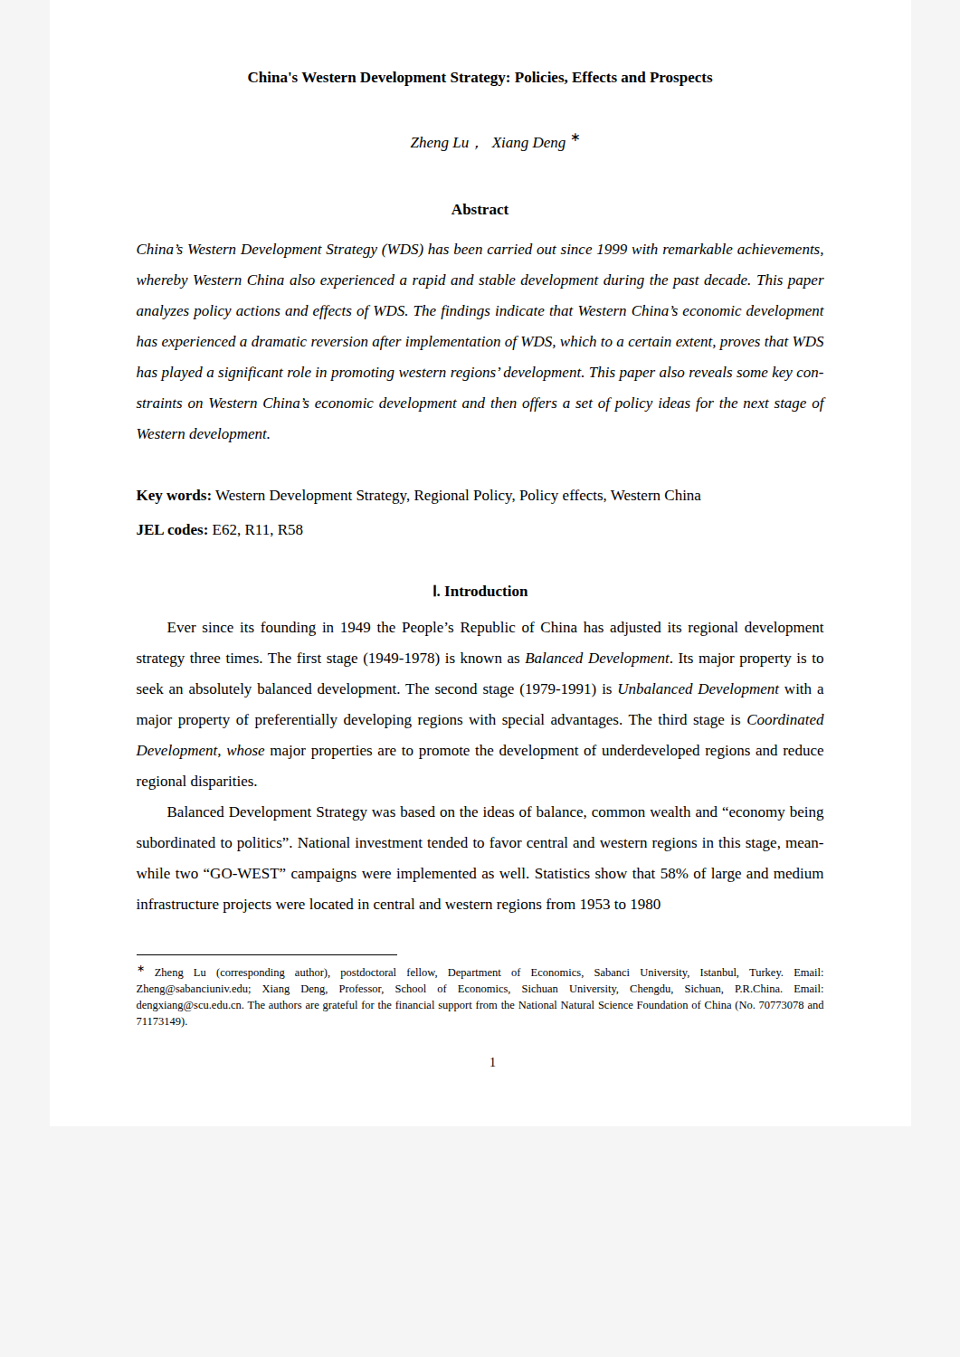China's Western Development Strategy: Policies, Effects and Prospects
Zheng Lu， Xiang Deng ∗
Abstract
China’s Western Development Strategy (WDS) has been carried out since 1999 with remarkable achievements, whereby Western China also experienced a rapid and stable development during the past decade. This paper analyzes policy actions and effects of WDS. The findings indicate that Western China’s economic development has experienced a dramatic reversion after implementation of WDS, which to a certain extent, proves that WDS has played a significant role in promoting western regions’ development. This paper also reveals some key constraints on Western China’s economic development and then offers a set of policy ideas for the next stage of Western development.
Key words: Western Development Strategy, Regional Policy, Policy effects, Western China
JEL codes: E62, R11, R58
Ⅰ. Introduction
Ever since its founding in 1949 the People’s Republic of China has adjusted its regional development strategy three times. The first stage (1949-1978) is known as Balanced Development. Its major property is to seek an absolutely balanced development. The second stage (1979-1991) is Unbalanced Development with a major property of preferentially developing regions with special advantages. The third stage is Coordinated Development, whose major properties are to promote the development of underdeveloped regions and reduce regional disparities.
Balanced Development Strategy was based on the ideas of balance, common wealth and “economy being subordinated to politics”. National investment tended to favor central and western regions in this stage, meanwhile two “GO-WEST” campaigns were implemented as well. Statistics show that 58% of large and medium infrastructure projects were located in central and western regions from 1953 to 1980
∗ Zheng Lu (corresponding author), postdoctoral fellow, Department of Economics, Sabanci University, Istanbul, Turkey. Email: Zheng@sabanciuniv.edu; Xiang Deng, Professor, School of Economics, Sichuan University, Chengdu, Sichuan, P.R.China. Email: dengxiang@scu.edu.cn. The authors are grateful for the financial support from the National Natural Science Foundation of China (No. 70773078 and 71173149).
1